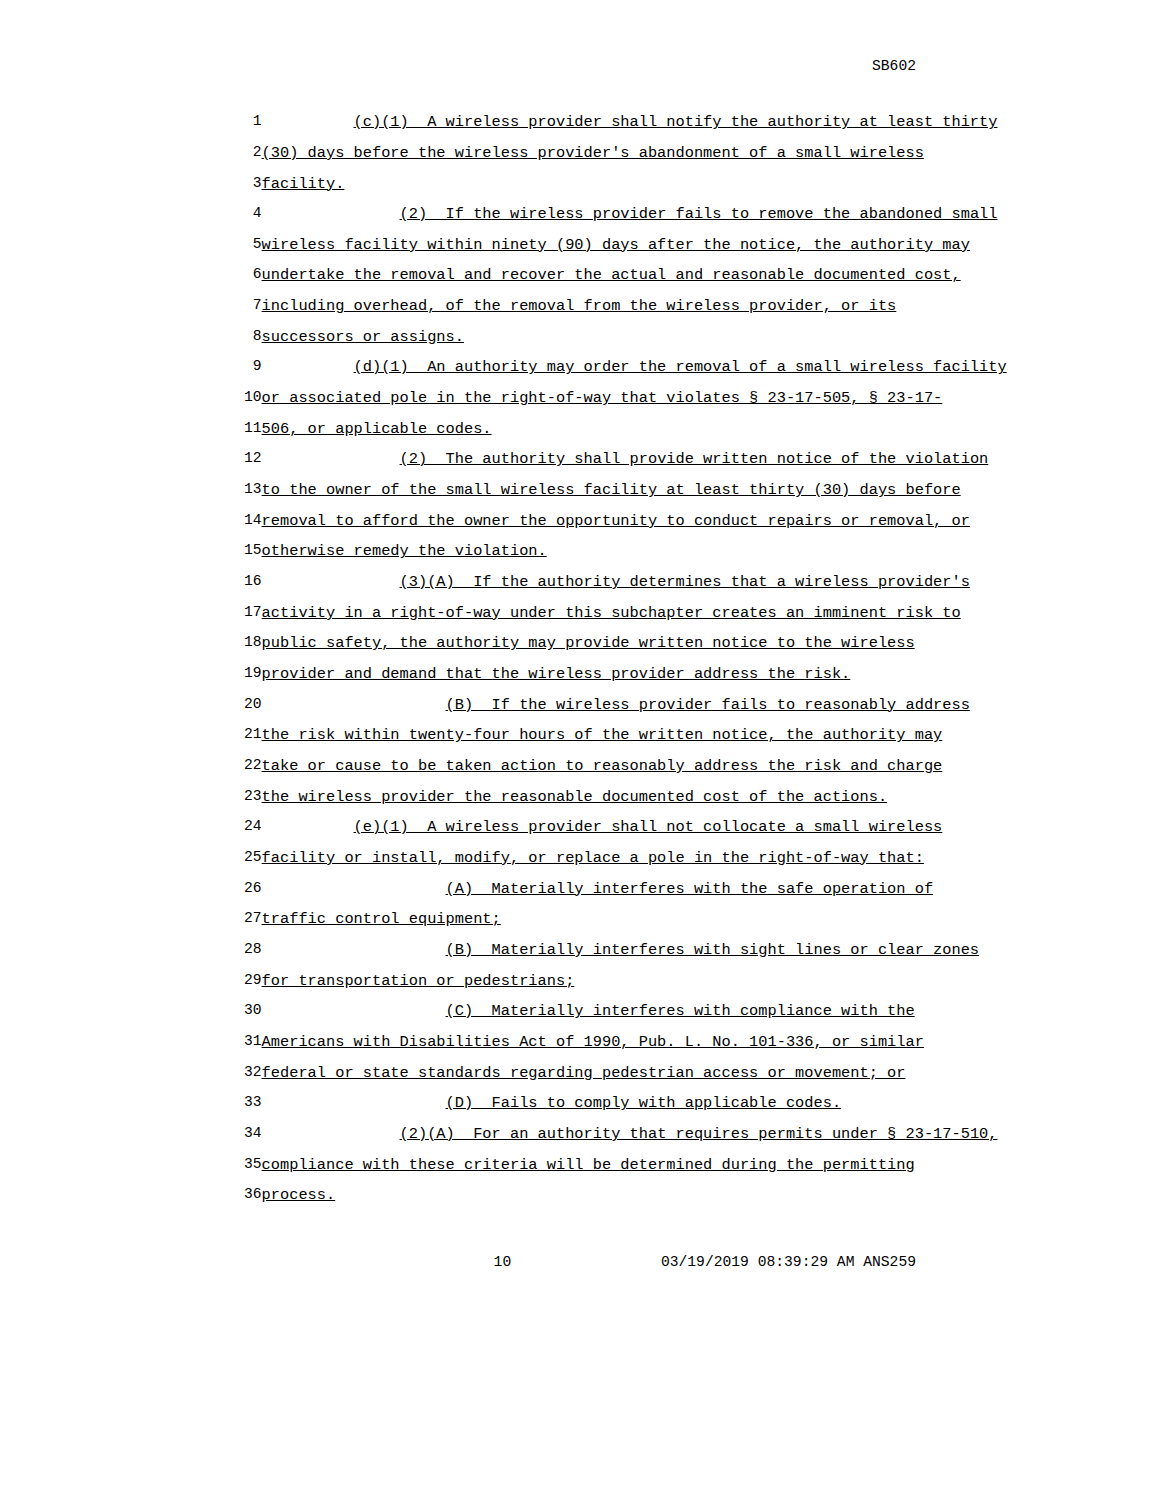SB602
| 1 | (c)(1) A wireless provider shall notify the authority at least thirty |
| 2 | (30) days before the wireless provider's abandonment of a small wireless |
| 3 | facility. |
| 4 | (2) If the wireless provider fails to remove the abandoned small |
| 5 | wireless facility within ninety (90) days after the notice, the authority may |
| 6 | undertake the removal and recover the actual and reasonable documented cost, |
| 7 | including overhead, of the removal from the wireless provider, or its |
| 8 | successors or assigns. |
| 9 | (d)(1) An authority may order the removal of a small wireless facility |
| 10 | or associated pole in the right-of-way that violates § 23-17-505, § 23-17- |
| 11 | 506, or applicable codes. |
| 12 | (2) The authority shall provide written notice of the violation |
| 13 | to the owner of the small wireless facility at least thirty (30) days before |
| 14 | removal to afford the owner the opportunity to conduct repairs or removal, or |
| 15 | otherwise remedy the violation. |
| 16 | (3)(A) If the authority determines that a wireless provider's |
| 17 | activity in a right-of-way under this subchapter creates an imminent risk to |
| 18 | public safety, the authority may provide written notice to the wireless |
| 19 | provider and demand that the wireless provider address the risk. |
| 20 | (B) If the wireless provider fails to reasonably address |
| 21 | the risk within twenty-four hours of the written notice, the authority may |
| 22 | take or cause to be taken action to reasonably address the risk and charge |
| 23 | the wireless provider the reasonable documented cost of the actions. |
| 24 | (e)(1) A wireless provider shall not collocate a small wireless |
| 25 | facility or install, modify, or replace a pole in the right-of-way that: |
| 26 | (A) Materially interferes with the safe operation of |
| 27 | traffic control equipment; |
| 28 | (B) Materially interferes with sight lines or clear zones |
| 29 | for transportation or pedestrians; |
| 30 | (C) Materially interferes with compliance with the |
| 31 | Americans with Disabilities Act of 1990, Pub. L. No. 101-336, or similar |
| 32 | federal or state standards regarding pedestrian access or movement; or |
| 33 | (D) Fails to comply with applicable codes. |
| 34 | (2)(A) For an authority that requires permits under § 23-17-510, |
| 35 | compliance with these criteria will be determined during the permitting |
| 36 | process. |
10 03/19/2019 08:39:29 AM ANS259